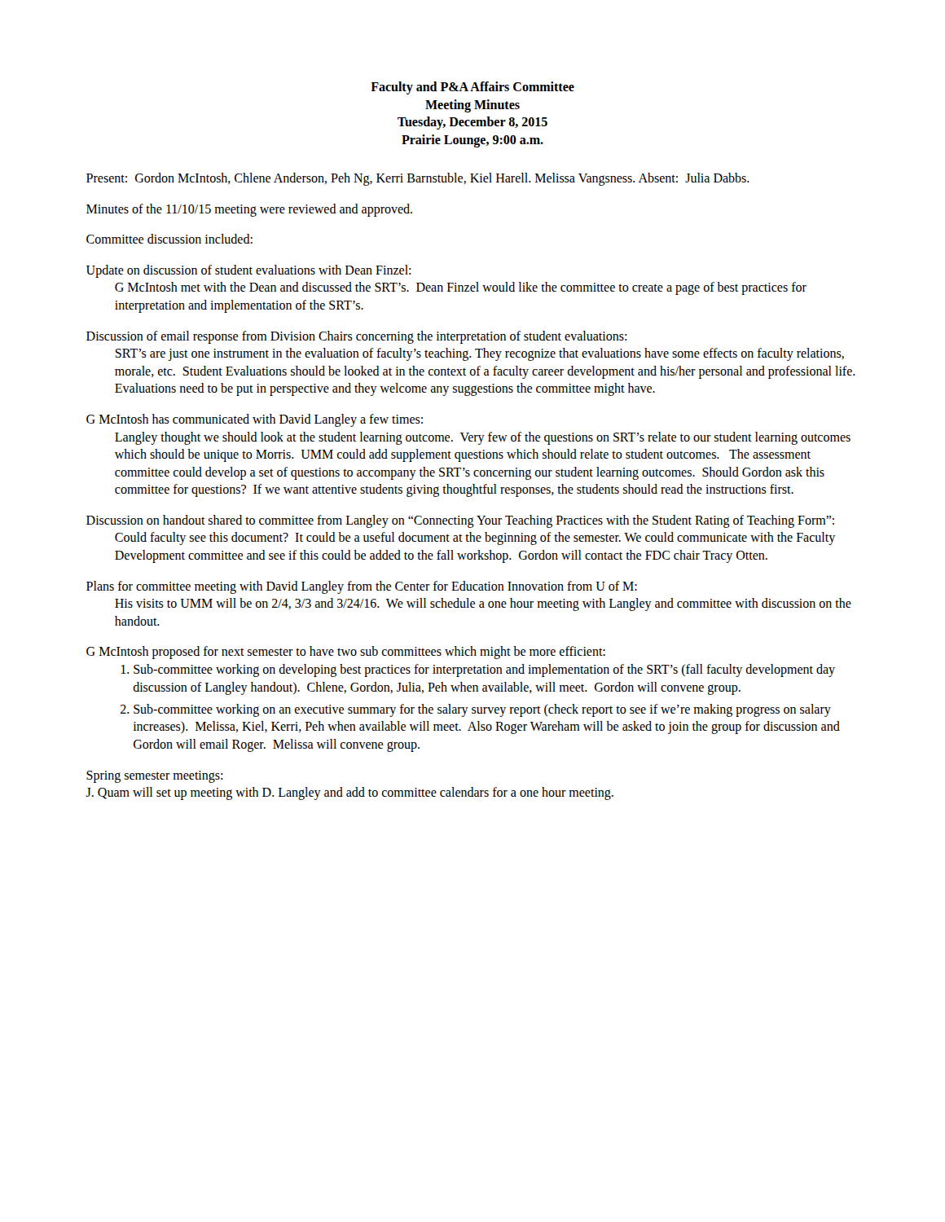Faculty and P&A Affairs Committee
Meeting Minutes
Tuesday, December 8, 2015
Prairie Lounge, 9:00 a.m.
Present: Gordon McIntosh, Chlene Anderson, Peh Ng, Kerri Barnstuble, Kiel Harell. Melissa Vangsness. Absent: Julia Dabbs.
Minutes of the 11/10/15 meeting were reviewed and approved.
Committee discussion included:
Update on discussion of student evaluations with Dean Finzel:
G McIntosh met with the Dean and discussed the SRT’s. Dean Finzel would like the committee to create a page of best practices for interpretation and implementation of the SRT’s.
Discussion of email response from Division Chairs concerning the interpretation of student evaluations:
SRT’s are just one instrument in the evaluation of faculty’s teaching. They recognize that evaluations have some effects on faculty relations, morale, etc. Student Evaluations should be looked at in the context of a faculty career development and his/her personal and professional life. Evaluations need to be put in perspective and they welcome any suggestions the committee might have.
G McIntosh has communicated with David Langley a few times:
Langley thought we should look at the student learning outcome. Very few of the questions on SRT’s relate to our student learning outcomes which should be unique to Morris. UMM could add supplement questions which should relate to student outcomes. The assessment committee could develop a set of questions to accompany the SRT’s concerning our student learning outcomes. Should Gordon ask this committee for questions? If we want attentive students giving thoughtful responses, the students should read the instructions first.
Discussion on handout shared to committee from Langley on “Connecting Your Teaching Practices with the Student Rating of Teaching Form”:
Could faculty see this document? It could be a useful document at the beginning of the semester. We could communicate with the Faculty Development committee and see if this could be added to the fall workshop. Gordon will contact the FDC chair Tracy Otten.
Plans for committee meeting with David Langley from the Center for Education Innovation from U of M:
His visits to UMM will be on 2/4, 3/3 and 3/24/16. We will schedule a one hour meeting with Langley and committee with discussion on the handout.
G McIntosh proposed for next semester to have two sub committees which might be more efficient:
Sub-committee working on developing best practices for interpretation and implementation of the SRT’s (fall faculty development day discussion of Langley handout). Chlene, Gordon, Julia, Peh when available, will meet. Gordon will convene group.
Sub-committee working on an executive summary for the salary survey report (check report to see if we’re making progress on salary increases). Melissa, Kiel, Kerri, Peh when available will meet. Also Roger Wareham will be asked to join the group for discussion and Gordon will email Roger. Melissa will convene group.
Spring semester meetings:
J. Quam will set up meeting with D. Langley and add to committee calendars for a one hour meeting.